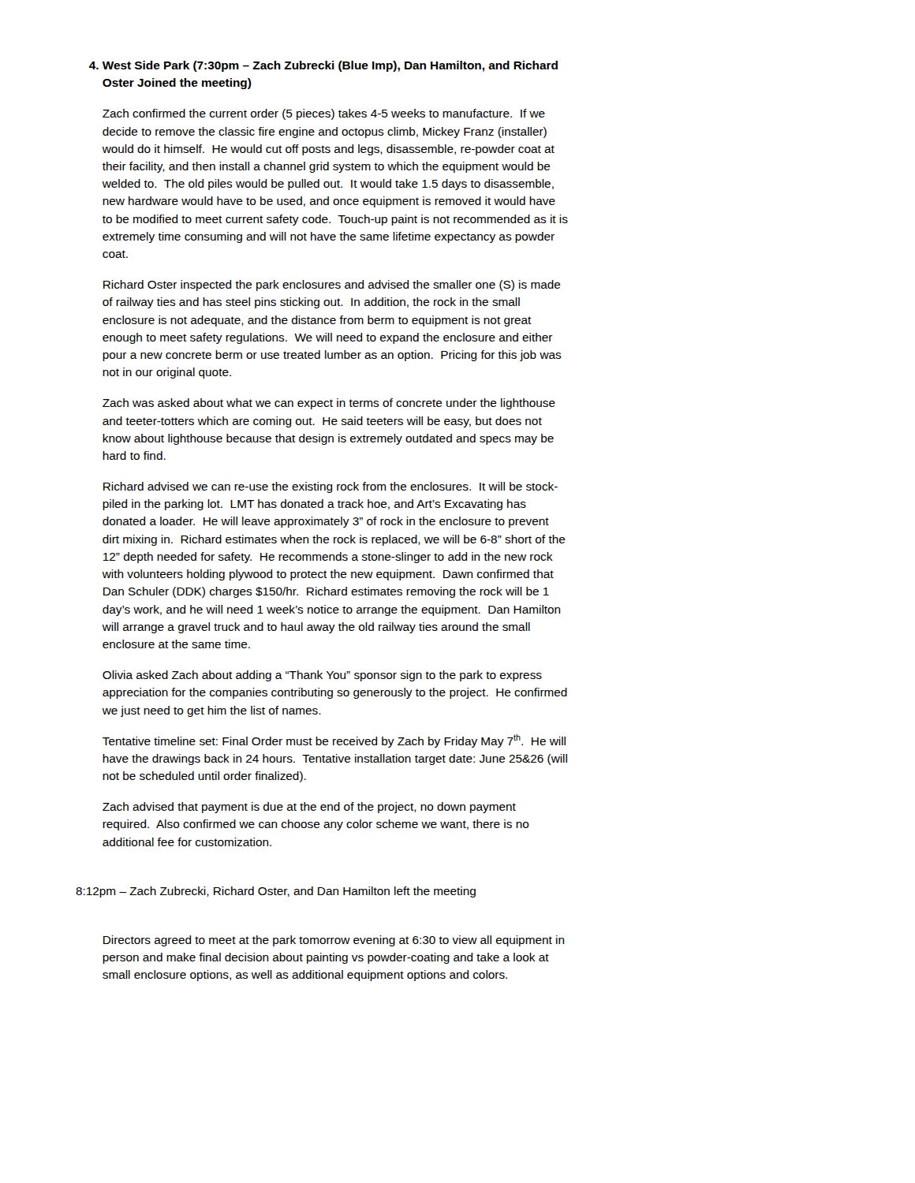West Side Park (7:30pm – Zach Zubrecki (Blue Imp), Dan Hamilton, and Richard Oster Joined the meeting)
Zach confirmed the current order (5 pieces) takes 4-5 weeks to manufacture. If we decide to remove the classic fire engine and octopus climb, Mickey Franz (installer) would do it himself. He would cut off posts and legs, disassemble, re-powder coat at their facility, and then install a channel grid system to which the equipment would be welded to. The old piles would be pulled out. It would take 1.5 days to disassemble, new hardware would have to be used, and once equipment is removed it would have to be modified to meet current safety code. Touch-up paint is not recommended as it is extremely time consuming and will not have the same lifetime expectancy as powder coat.
Richard Oster inspected the park enclosures and advised the smaller one (S) is made of railway ties and has steel pins sticking out. In addition, the rock in the small enclosure is not adequate, and the distance from berm to equipment is not great enough to meet safety regulations. We will need to expand the enclosure and either pour a new concrete berm or use treated lumber as an option. Pricing for this job was not in our original quote.
Zach was asked about what we can expect in terms of concrete under the lighthouse and teeter-totters which are coming out. He said teeters will be easy, but does not know about lighthouse because that design is extremely outdated and specs may be hard to find.
Richard advised we can re-use the existing rock from the enclosures. It will be stock-piled in the parking lot. LMT has donated a track hoe, and Art’s Excavating has donated a loader. He will leave approximately 3” of rock in the enclosure to prevent dirt mixing in. Richard estimates when the rock is replaced, we will be 6-8” short of the 12” depth needed for safety. He recommends a stone-slinger to add in the new rock with volunteers holding plywood to protect the new equipment. Dawn confirmed that Dan Schuler (DDK) charges $150/hr. Richard estimates removing the rock will be 1 day’s work, and he will need 1 week’s notice to arrange the equipment. Dan Hamilton will arrange a gravel truck and to haul away the old railway ties around the small enclosure at the same time.
Olivia asked Zach about adding a “Thank You” sponsor sign to the park to express appreciation for the companies contributing so generously to the project. He confirmed we just need to get him the list of names.
Tentative timeline set: Final Order must be received by Zach by Friday May 7th. He will have the drawings back in 24 hours. Tentative installation target date: June 25&26 (will not be scheduled until order finalized).
Zach advised that payment is due at the end of the project, no down payment required. Also confirmed we can choose any color scheme we want, there is no additional fee for customization.
8:12pm – Zach Zubrecki, Richard Oster, and Dan Hamilton left the meeting
Directors agreed to meet at the park tomorrow evening at 6:30 to view all equipment in person and make final decision about painting vs powder-coating and take a look at small enclosure options, as well as additional equipment options and colors.